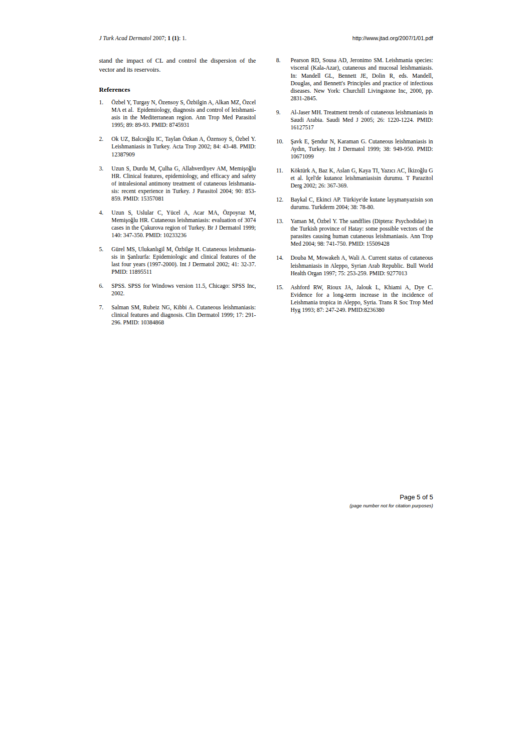J Turk Acad Dermatol 2007; 1 (1): 1.
http://www.jtad.org/2007/1/01.pdf
stand the impact of CL and control the dispersion of the vector and its reservoirs.
References
Özbel Y, Turgay N, Özensoy S, Özbilgin A, Alkan MZ, Özcel MA et al. Epidemiology, diagnosis and control of leishmaniasis in the Mediterranean region. Ann Trop Med Parasitol 1995; 89: 89-93. PMID: 8745931
Ok UZ, Balcıoğlu IC, Taylan Özkan A, Özensoy S, Özbel Y. Leishmaniasis in Turkey. Acta Trop 2002; 84: 43-48. PMID: 12387909
Uzun S, Durdu M, Çulha G, Allahverdiyev AM, Memişoğlu HR. Clinical features, epidemiology, and efficacy and safety of intralesional antimony treatment of cutaneous leishmaniasis: recent experience in Turkey. J Parasitol 2004; 90: 853-859. PMID: 15357081
Uzun S, Uslular C, Yücel A, Acar MA, Özpoyraz M, Memişoğlu HR. Cutaneous leishmaniasis: evaluation of 3074 cases in the Çukurova region of Turkey. Br J Dermatol 1999; 140: 347-350. PMID: 10233236
Gürel MS, Ulukanlıgil M, Özbilge H. Cutaneous leishmaniasis in Şanlıurfa: Epidemiologic and clinical features of the last four years (1997-2000). Int J Dermatol 2002; 41: 32-37. PMID: 11895511
SPSS. SPSS for Windows version 11.5, Chicago: SPSS Inc, 2002.
Salman SM, Rubeiz NG, Kibbi A. Cutaneous leishmaniasis: clinical features and diagnosis. Clin Dermatol 1999; 17: 291-296. PMID: 10384868
Pearson RD, Sousa AD, Jeronimo SM. Leishmania species: visceral (Kala-Azar), cutaneous and mucosal leishmaniasis. In: Mandell GL, Bennett JE, Dolin R, eds. Mandell, Douglas, and Bennett's Principles and practice of infectious diseases. New York: Churchill Livingstone Inc, 2000, pp. 2831-2845.
Al-Jaser MH. Treatment trends of cutaneous leishmaniasis in Saudi Arabia. Saudi Med J 2005; 26: 1220-1224. PMID: 16127517
Şavk E, Şendur N, Karaman G. Cutaneous leishmaniasis in Aydın, Turkey. Int J Dermatol 1999; 38: 949-950. PMID: 10671099
Köktürk A, Baz K, Aslan G, Kaya TI, Yazıcı AC, İkizoğlu G et al. İçel'de kutanoz leishmaniasisin durumu. T Parazitol Derg 2002; 26: 367-369.
Baykal C, Ekinci AP. Türkiye'de kutane layşmanyazisin son durumu. Turkderm 2004; 38: 78-80.
Yaman M, Özbel Y. The sandflies (Diptera: Psychodidae) in the Turkish province of Hatay: some possible vectors of the parasites causing human cutaneous leishmaniasis. Ann Trop Med 2004; 98: 741-750. PMID: 15509428
Douba M, Mowakeh A, Wali A. Current status of cutaneous leishmaniasis in Aleppo, Syrian Arab Republic. Bull World Health Organ 1997; 75: 253-259. PMID: 9277013
Ashford RW, Rioux JA, Jalouk L, Khiami A, Dye C. Evidence for a long-term increase in the incidence of Leishmania tropica in Aleppo, Syria. Trans R Soc Trop Med Hyg 1993; 87: 247-249. PMID:8236380
Page 5 of 5
(page number not for citation purposes)